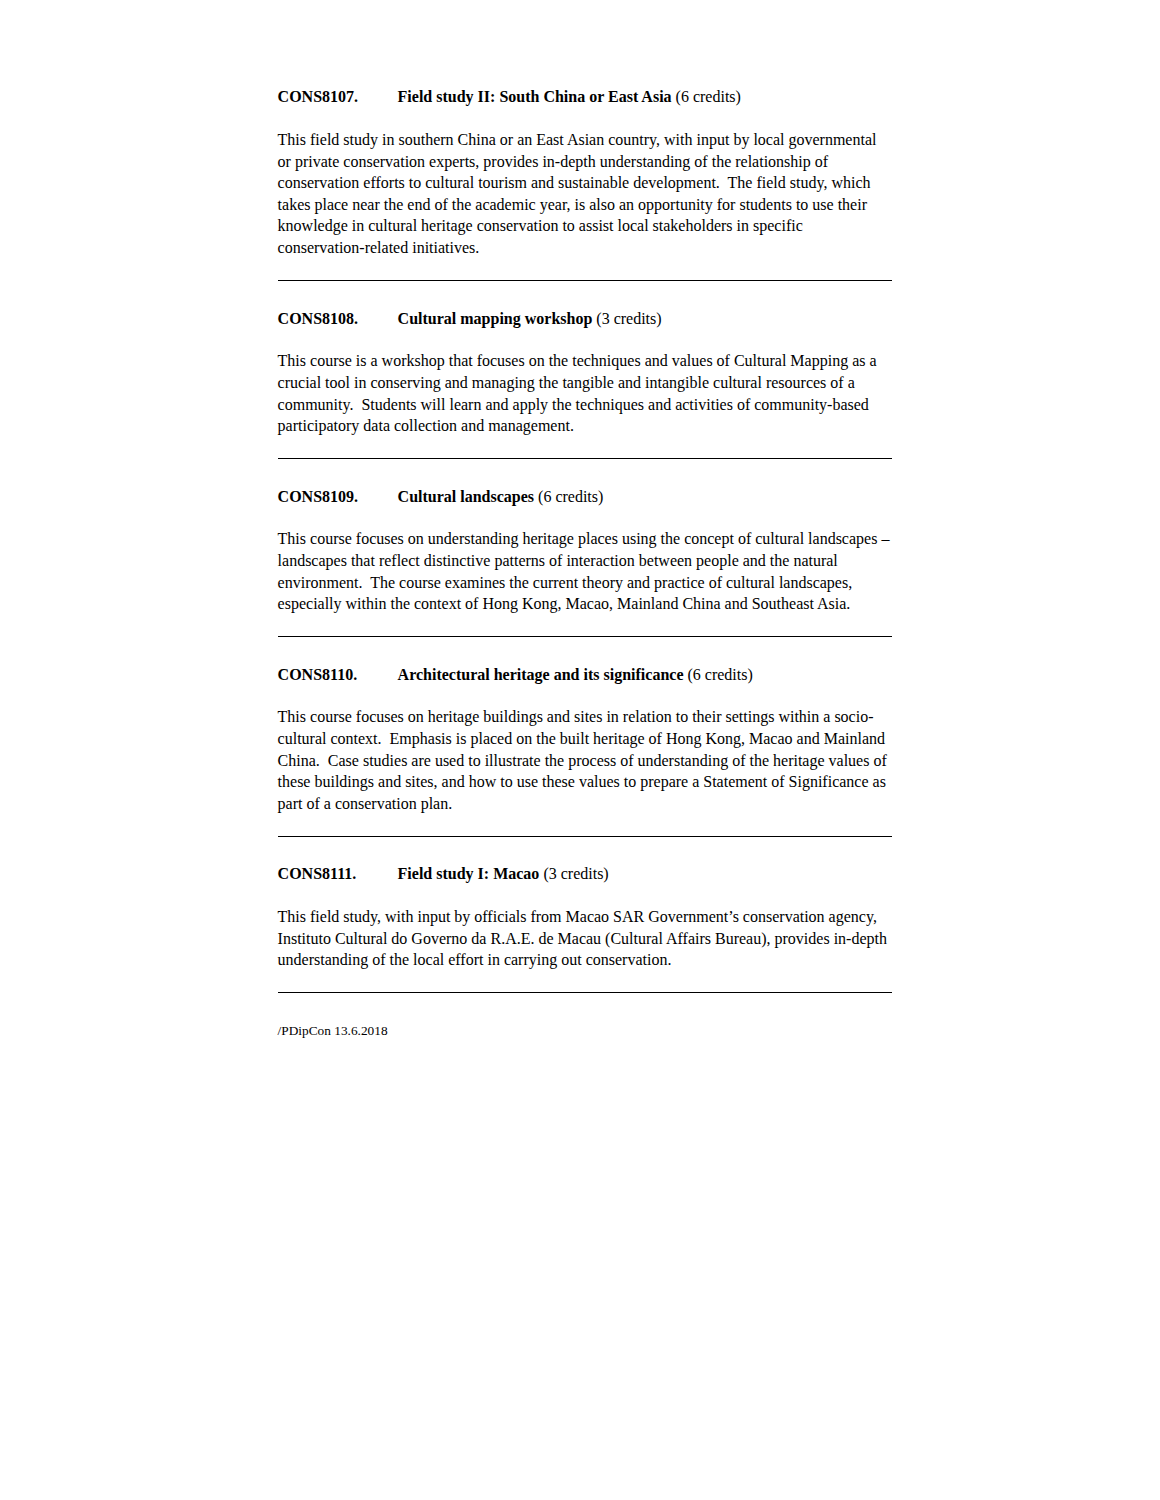CONS8107. Field study II: South China or East Asia (6 credits)
This field study in southern China or an East Asian country, with input by local governmental or private conservation experts, provides in-depth understanding of the relationship of conservation efforts to cultural tourism and sustainable development. The field study, which takes place near the end of the academic year, is also an opportunity for students to use their knowledge in cultural heritage conservation to assist local stakeholders in specific conservation-related initiatives.
CONS8108. Cultural mapping workshop (3 credits)
This course is a workshop that focuses on the techniques and values of Cultural Mapping as a crucial tool in conserving and managing the tangible and intangible cultural resources of a community. Students will learn and apply the techniques and activities of community-based participatory data collection and management.
CONS8109. Cultural landscapes (6 credits)
This course focuses on understanding heritage places using the concept of cultural landscapes – landscapes that reflect distinctive patterns of interaction between people and the natural environment. The course examines the current theory and practice of cultural landscapes, especially within the context of Hong Kong, Macao, Mainland China and Southeast Asia.
CONS8110. Architectural heritage and its significance (6 credits)
This course focuses on heritage buildings and sites in relation to their settings within a socio-cultural context. Emphasis is placed on the built heritage of Hong Kong, Macao and Mainland China. Case studies are used to illustrate the process of understanding of the heritage values of these buildings and sites, and how to use these values to prepare a Statement of Significance as part of a conservation plan.
CONS8111. Field study I: Macao (3 credits)
This field study, with input by officials from Macao SAR Government’s conservation agency, Instituto Cultural do Governo da R.A.E. de Macau (Cultural Affairs Bureau), provides in-depth understanding of the local effort in carrying out conservation.
/PDipCon 13.6.2018